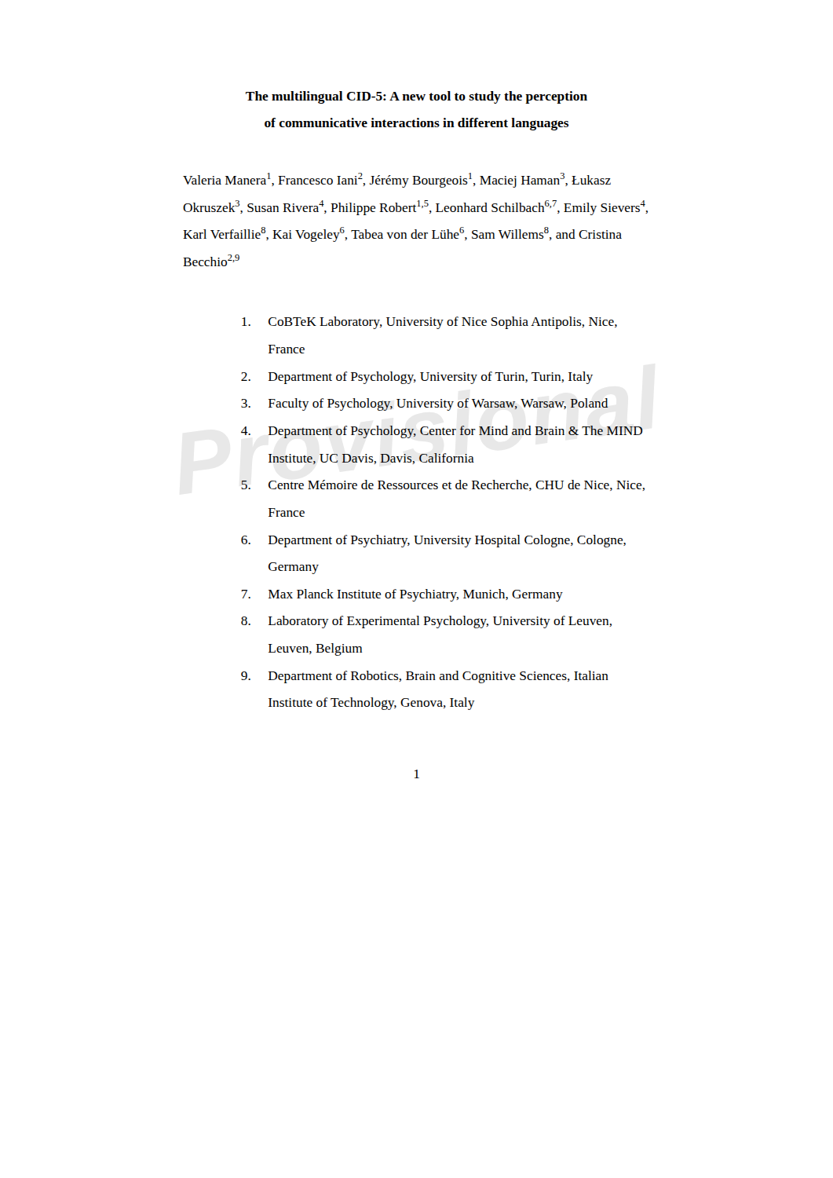Provisional
The multilingual CID-5: A new tool to study the perception
of communicative interactions in different languages
Valeria Manera1, Francesco Iani2, Jérémy Bourgeois1, Maciej Haman3, Łukasz Okruszek3, Susan Rivera4, Philippe Robert1,5, Leonhard Schilbach6,7, Emily Sievers4, Karl Verfaillie8, Kai Vogeley6, Tabea von der Lühe6, Sam Willems8, and Cristina Becchio2,9
CoBTeK Laboratory, University of Nice Sophia Antipolis, Nice, France
Department of Psychology, University of Turin, Turin, Italy
Faculty of Psychology, University of Warsaw, Warsaw, Poland
Department of Psychology, Center for Mind and Brain & The MIND Institute, UC Davis, Davis, California
Centre Mémoire de Ressources et de Recherche, CHU de Nice, Nice, France
Department of Psychiatry, University Hospital Cologne, Cologne, Germany
Max Planck Institute of Psychiatry, Munich, Germany
Laboratory of Experimental Psychology, University of Leuven, Leuven, Belgium
Department of Robotics, Brain and Cognitive Sciences, Italian Institute of Technology, Genova, Italy
1